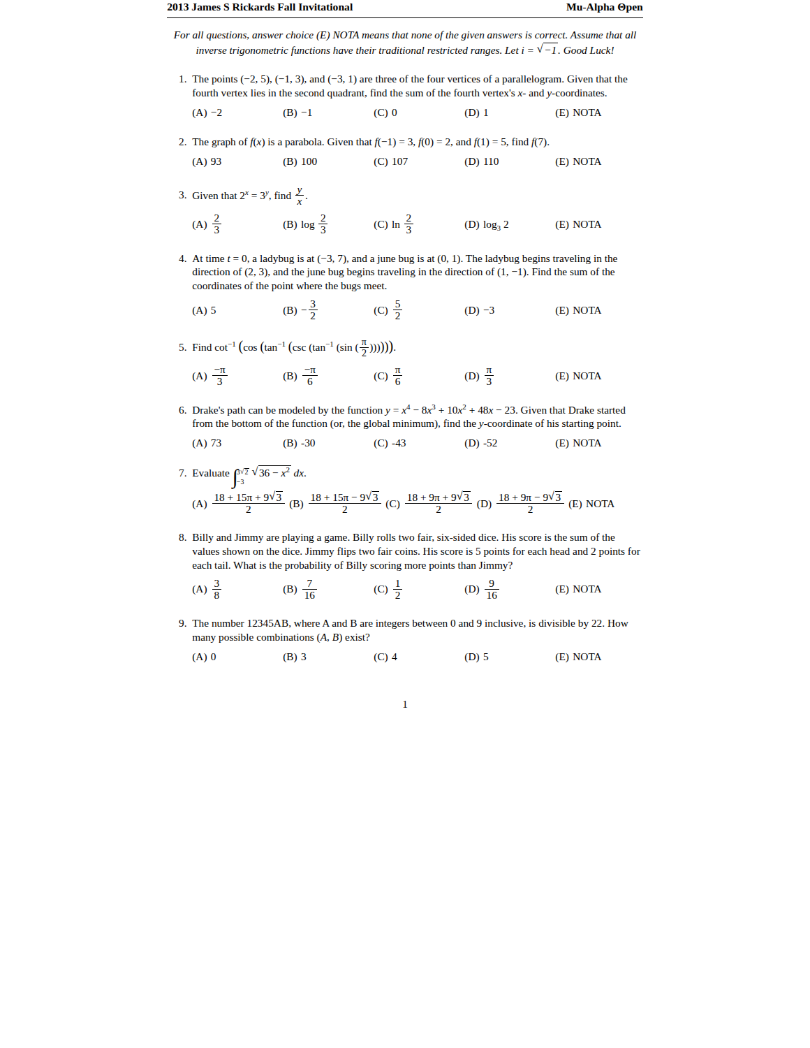2013 James S Rickards Fall Invitational Mu-Alpha Θpen
For all questions, answer choice (E) NOTA means that none of the given answers is correct. Assume that all inverse trigonometric functions have their traditional restricted ranges. Let i = −1. Good Luck!
The points (−2, 5), (−1, 3), and (−3, 1) are three of the four vertices of a parallelogram. Given that the fourth vertex lies in the second quadrant, find the sum of the fourth vertex's x- and y-coordinates.
(A)−2 (B)−1 (C) 0 (D) 1 (E) NOTA
The graph of f(x) is a parabola. Given that f(−1) = 3, f(0) = 2, and f(1) = 5, find f(7).
(A) 93 (B) 100 (C) 107 (D) 110 (E) NOTA
Given that 2x = 3y, find yx.
(A) 23 (B) log 23 (C) ln 23 (D) log3 2 (E) NOTA
At time t = 0, a ladybug is at (−3, 7), and a june bug is at (0, 1). The ladybug begins traveling in the direction of (2, 3), and the june bug begins traveling in the direction of (1, −1). Find the sum of the coordinates of the point where the bugs meet.
(A) 5 (B)−32 (C) 52 (D)−3 (E) NOTA
Find cot−1 (cos (tan−1 (csc (tan−1 (sin (π 2)))))).
(A)−π 3 (B)−π 6 (C) π 6 (D) π 3 (E) NOTA
Drake's path can be modeled by the function y = x4 − 8x3 + 10x2 + 48x − 23. Given that Drake started from the bottom of the function (or, the global minimum), find the y-coordinate of his starting point.
(A) 73 (B)-30 (C)-43 (D)-52 (E) NOTA
Evaluate ∫32−3 36 − x2 dx.
(A) 18 + 15π + 932 (B) 18 + 15π − 932 (C) 18 + 9π + 932 (D) 18 + 9π − 932 (E) NOTA
Billy and Jimmy are playing a game. Billy rolls two fair, six-sided dice. His score is the sum of the values shown on the dice. Jimmy flips two fair coins. His score is 5 points for each head and 2 points for each tail. What is the probability of Billy scoring more points than Jimmy?
(A) 38 (B) 716 (C) 12 (D) 916 (E) NOTA
The number 12345AB, where A and B are integers between 0 and 9 inclusive, is divisible by 22. How many possible combinations (A, B) exist?
(A) 0 (B) 3 (C) 4 (D) 5 (E) NOTA
1